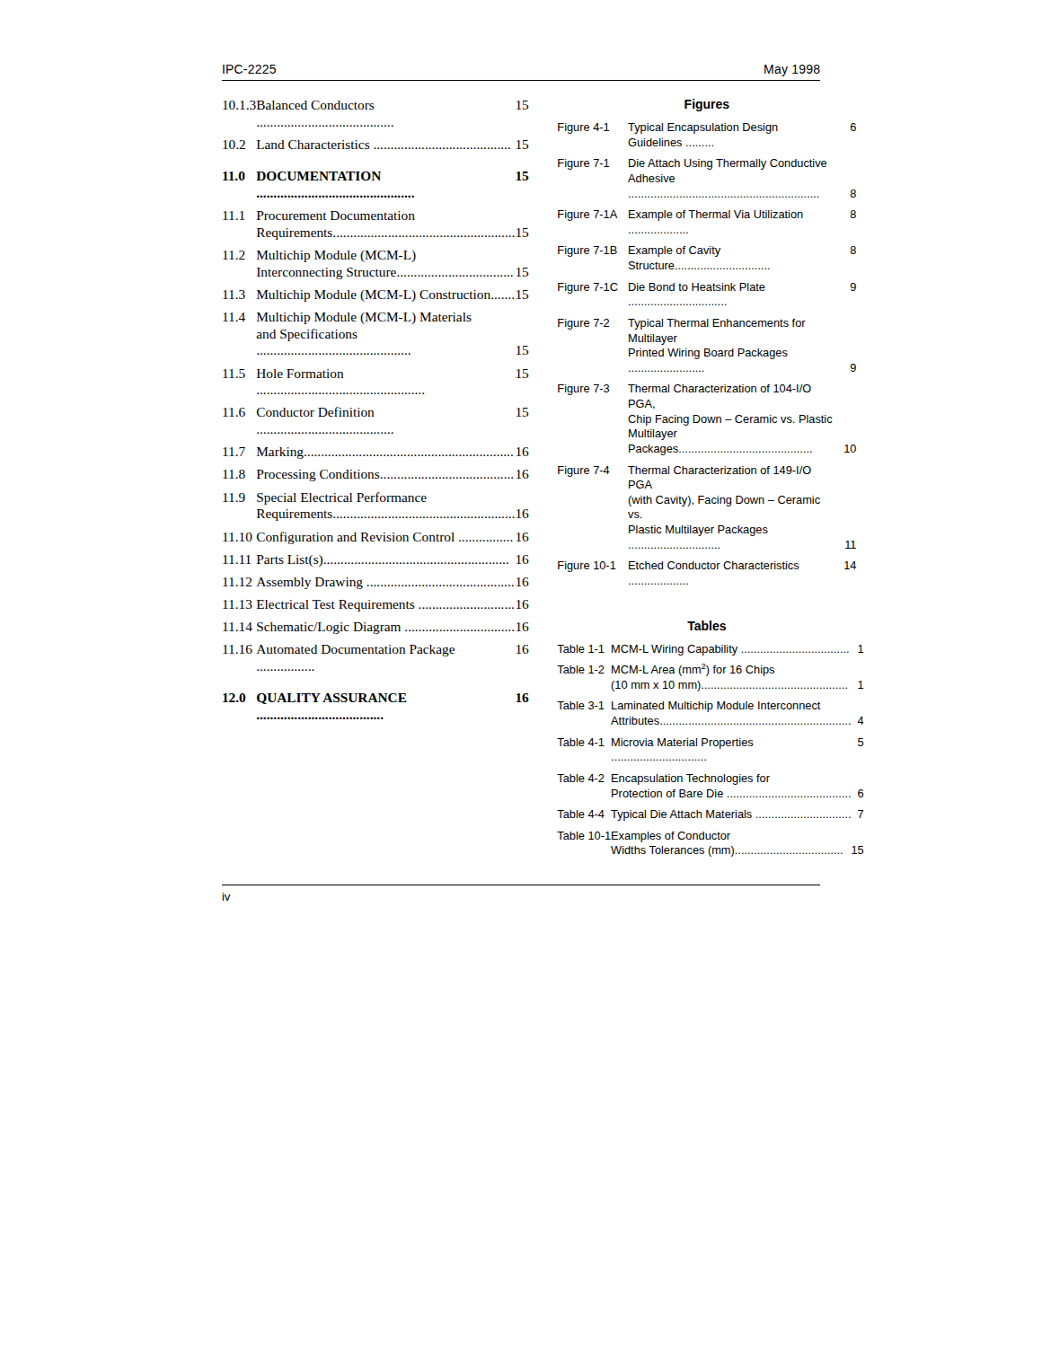IPC-2225
May 1998
| 10.1.3 | Balanced Conductors ........................................ | 15 |
| 10.2 | Land Characteristics ........................................ | 15 |
| 11.0 | DOCUMENTATION .............................................. | 15 |
| 11.1 | Procurement Documentation Requirements..................................................... | 15 |
| 11.2 | Multichip Module (MCM-L) Interconnecting Structure.................................. | 15 |
| 11.3 | Multichip Module (MCM-L) Construction....... | 15 |
| 11.4 | Multichip Module (MCM-L) Materials and Specifications ............................................. | 15 |
| 11.5 | Hole Formation ................................................. | 15 |
| 11.6 | Conductor Definition ........................................ | 15 |
| 11.7 | Marking............................................................. | 16 |
| 11.8 | Processing Conditions....................................... | 16 |
| 11.9 | Special Electrical Performance Requirements..................................................... | 16 |
| 11.10 | Configuration and Revision Control ................ | 16 |
| 11.11 | Parts List(s)...................................................... | 16 |
| 11.12 | Assembly Drawing ........................................... | 16 |
| 11.13 | Electrical Test Requirements ............................ | 16 |
| 11.14 | Schematic/Logic Diagram ................................ | 16 |
| 11.16 | Automated Documentation Package ................. | 16 |
| 12.0 | QUALITY ASSURANCE ..................................... | 16 |
Figures
| Figure 4-1 | Typical Encapsulation Design Guidelines ......... | 6 |
| Figure 7-1 | Die Attach Using Thermally Conductive Adhesive ............................................................ | 8 |
| Figure 7-1A | Example of Thermal Via Utilization ................... | 8 |
| Figure 7-1B | Example of Cavity Structure.............................. | 8 |
| Figure 7-1C | Die Bond to Heatsink Plate ............................... | 9 |
| Figure 7-2 | Typical Thermal Enhancements for Multilayer Printed Wiring Board Packages ........................ | 9 |
| Figure 7-3 | Thermal Characterization of 104-I/O PGA, Chip Facing Down – Ceramic vs. Plastic Multilayer Packages.......................................... | 10 |
| Figure 7-4 | Thermal Characterization of 149-I/O PGA (with Cavity), Facing Down – Ceramic vs. Plastic Multilayer Packages ............................. | 11 |
| Figure 10-1 | Etched Conductor Characteristics ................... | 14 |
Tables
| Table 1-1 | MCM-L Wiring Capability .................................. | 1 |
| Table 1-2 | MCM-L Area (mm 2 ) for 16 Chips (10 mm x 10 mm).............................................. | 1 |
| Table 3-1 | Laminated Multichip Module Interconnect Attributes............................................................ | 4 |
| Table 4-1 | Microvia Material Properties .............................. | 5 |
| Table 4-2 | Encapsulation Technologies for Protection of Bare Die ....................................... | 6 |
| Table 4-4 | Typical Die Attach Materials .............................. | 7 |
| Table 10-1 | Examples of Conductor Widths Tolerances (mm).................................. | 15 |
iv